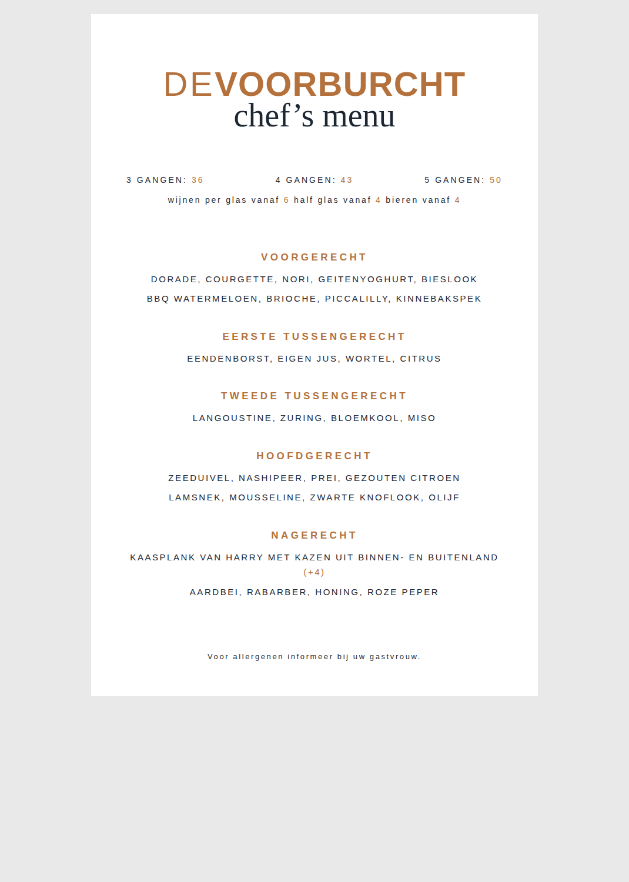DEVOORBURCHT
chef’s menu
3 Gangen: 36
4 Gangen: 43
5 Gangen: 50
wijnen per glas vanaf 6 half glas vanaf 4 bieren vanaf 4
Voorgerecht
Dorade, courgette, nori, geitenyoghurt, bieslook
BBQ watermeloen, brioche, piccalilly, kinnebakspek
Eerste tussengerecht
Eendenborst, eigen jus, wortel, citrus
Tweede tussengerecht
Langoustine, zuring, bloemkool, miso
Hoofdgerecht
Zeeduivel, nashipeer, prei, gezouten citroen
Lamsnek, mousseline, zwarte knoflook, olijf
Nagerecht
Kaasplank van Harry met kazen uit binnen- en buitenland (+4)
Aardbei, rabarber, honing, roze peper
Voor allergenen informeer bij uw gastvrouw.